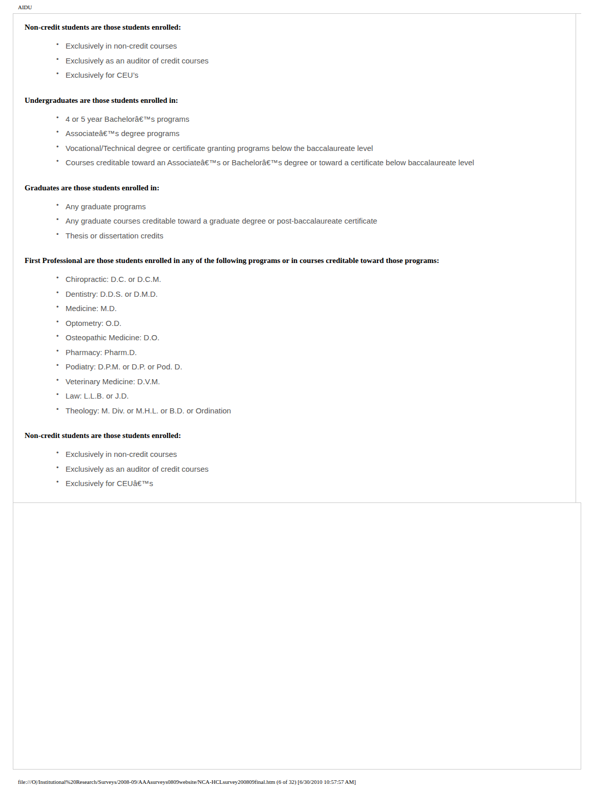AIDU
Non-credit students are those students enrolled:
Exclusively in non-credit courses
Exclusively as an auditor of credit courses
Exclusively for CEU’s
Undergraduates are those students enrolled in:
4 or 5 year Bachelorâ€™s programs
Associateâ€™s degree programs
Vocational/Technical degree or certificate granting programs below the baccalaureate level
Courses creditable toward an Associateâ€™s or Bachelorâ€™s degree or toward a certificate below baccalaureate level
Graduates are those students enrolled in:
Any graduate programs
Any graduate courses creditable toward a graduate degree or post-baccalaureate certificate
Thesis or dissertation credits
First Professional are those students enrolled in any of the following programs or in courses creditable toward those programs:
Chiropractic: D.C. or D.C.M.
Dentistry: D.D.S. or D.M.D.
Medicine: M.D.
Optometry: O.D.
Osteopathic Medicine: D.O.
Pharmacy: Pharm.D.
Podiatry: D.P.M. or D.P. or Pod. D.
Veterinary Medicine: D.V.M.
Law: L.L.B. or J.D.
Theology: M. Div. or M.H.L. or B.D. or Ordination
Non-credit students are those students enrolled:
Exclusively in non-credit courses
Exclusively as an auditor of credit courses
Exclusively for CEUâ€™s
file:///O|/Institutional%20Research/Surveys/2008-09/AAAsurveys0809website/NCA-HCLsurvey200809final.htm (6 of 32) [6/30/2010 10:57:57 AM]